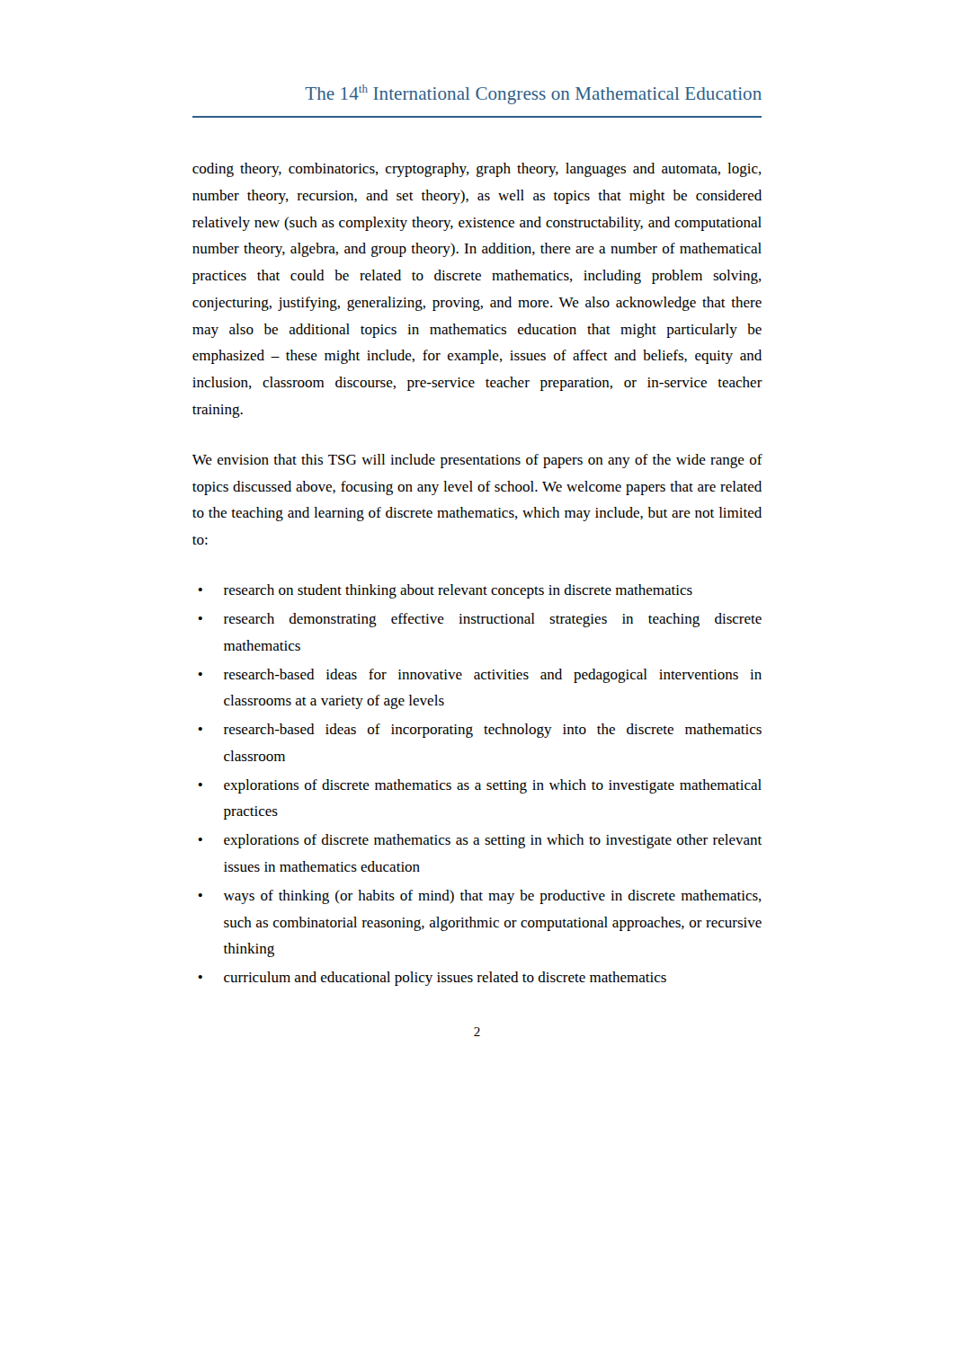The 14th International Congress on Mathematical Education
coding theory, combinatorics, cryptography, graph theory, languages and automata, logic, number theory, recursion, and set theory), as well as topics that might be considered relatively new (such as complexity theory, existence and constructability, and computational number theory, algebra, and group theory). In addition, there are a number of mathematical practices that could be related to discrete mathematics, including problem solving, conjecturing, justifying, generalizing, proving, and more. We also acknowledge that there may also be additional topics in mathematics education that might particularly be emphasized – these might include, for example, issues of affect and beliefs, equity and inclusion, classroom discourse, pre-service teacher preparation, or in-service teacher training.
We envision that this TSG will include presentations of papers on any of the wide range of topics discussed above, focusing on any level of school. We welcome papers that are related to the teaching and learning of discrete mathematics, which may include, but are not limited to:
research on student thinking about relevant concepts in discrete mathematics
research demonstrating effective instructional strategies in teaching discrete mathematics
research-based ideas for innovative activities and pedagogical interventions in classrooms at a variety of age levels
research-based ideas of incorporating technology into the discrete mathematics classroom
explorations of discrete mathematics as a setting in which to investigate mathematical practices
explorations of discrete mathematics as a setting in which to investigate other relevant issues in mathematics education
ways of thinking (or habits of mind) that may be productive in discrete mathematics, such as combinatorial reasoning, algorithmic or computational approaches, or recursive thinking
curriculum and educational policy issues related to discrete mathematics
2